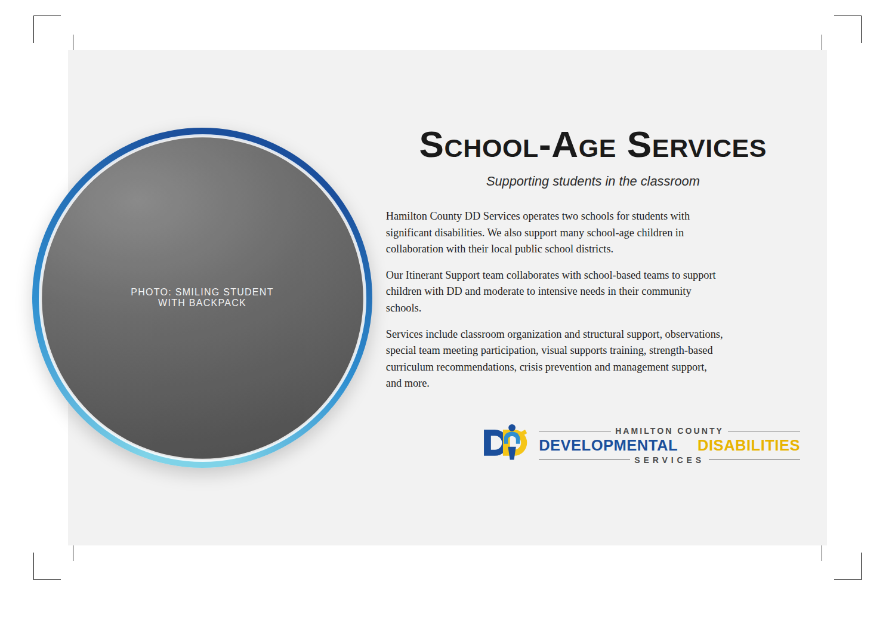Photo: smiling student
with backpack
School-Age Services
Supporting students in the classroom
Hamilton County DD Services operates two schools for students with significant disabilities. We also support many school-age children in collaboration with their local public school districts.
Our Itinerant Support team collaborates with school-based teams to support children with DD and moderate to intensive needs in their community schools.
Services include classroom organization and structural support, observations, special team meeting participation, visual supports training, strength-based curriculum recommendations, crisis prevention and management support, and more.
HAMILTON COUNTY
DEVELOPMENTAL DISABILITIES
SERVICES